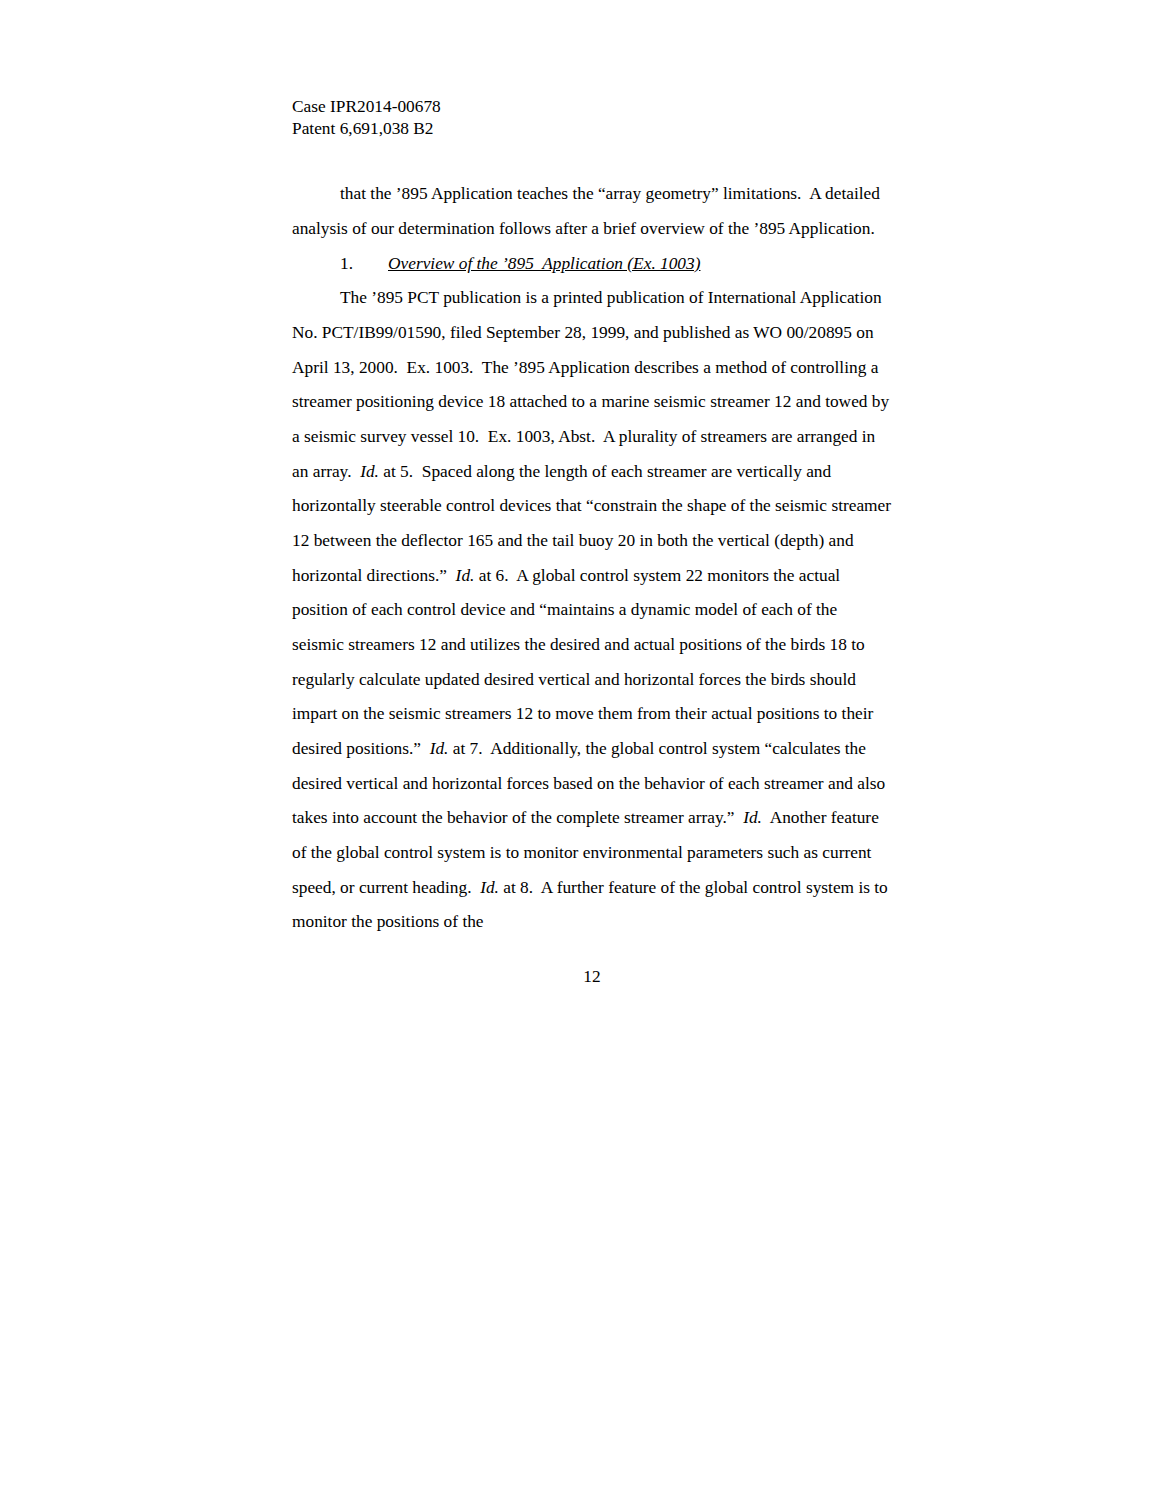Case IPR2014-00678
Patent 6,691,038 B2
that the ’895 Application teaches the “array geometry” limitations. A detailed analysis of our determination follows after a brief overview of the ’895 Application.
1. Overview of the ’895 Application (Ex. 1003)
The ’895 PCT publication is a printed publication of International Application No. PCT/IB99/01590, filed September 28, 1999, and published as WO 00/20895 on April 13, 2000. Ex. 1003. The ’895 Application describes a method of controlling a streamer positioning device 18 attached to a marine seismic streamer 12 and towed by a seismic survey vessel 10. Ex. 1003, Abst. A plurality of streamers are arranged in an array. Id. at 5. Spaced along the length of each streamer are vertically and horizontally steerable control devices that “constrain the shape of the seismic streamer 12 between the deflector 165 and the tail buoy 20 in both the vertical (depth) and horizontal directions.” Id. at 6. A global control system 22 monitors the actual position of each control device and “maintains a dynamic model of each of the seismic streamers 12 and utilizes the desired and actual positions of the birds 18 to regularly calculate updated desired vertical and horizontal forces the birds should impart on the seismic streamers 12 to move them from their actual positions to their desired positions.” Id. at 7. Additionally, the global control system “calculates the desired vertical and horizontal forces based on the behavior of each streamer and also takes into account the behavior of the complete streamer array.” Id. Another feature of the global control system is to monitor environmental parameters such as current speed, or current heading. Id. at 8. A further feature of the global control system is to monitor the positions of the
12